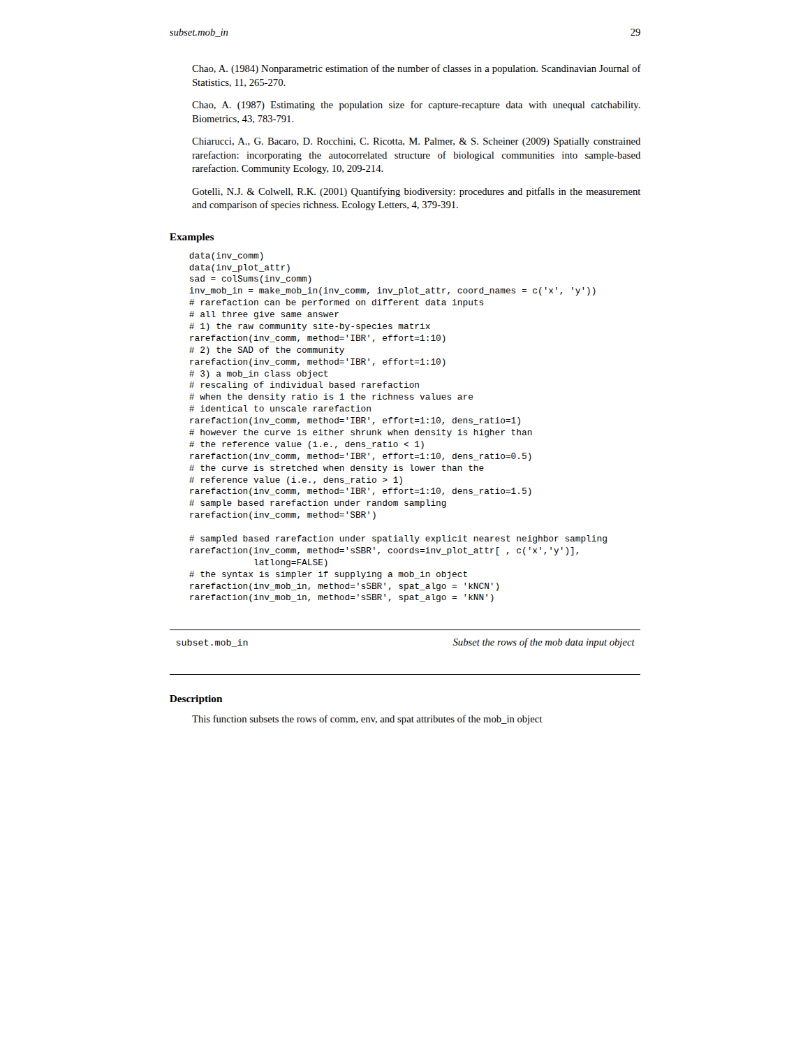subset.mob_in 29
Chao, A. (1984) Nonparametric estimation of the number of classes in a population. Scandinavian Journal of Statistics, 11, 265-270.
Chao, A. (1987) Estimating the population size for capture-recapture data with unequal catchability. Biometrics, 43, 783-791.
Chiarucci, A., G. Bacaro, D. Rocchini, C. Ricotta, M. Palmer, & S. Scheiner (2009) Spatially constrained rarefaction: incorporating the autocorrelated structure of biological communities into sample-based rarefaction. Community Ecology, 10, 209-214.
Gotelli, N.J. & Colwell, R.K. (2001) Quantifying biodiversity: procedures and pitfalls in the measurement and comparison of species richness. Ecology Letters, 4, 379-391.
Examples
data(inv_comm)
data(inv_plot_attr)
sad = colSums(inv_comm)
inv_mob_in = make_mob_in(inv_comm, inv_plot_attr, coord_names = c('x', 'y'))
# rarefaction can be performed on different data inputs
# all three give same answer
# 1) the raw community site-by-species matrix
rarefaction(inv_comm, method='IBR', effort=1:10)
# 2) the SAD of the community
rarefaction(inv_comm, method='IBR', effort=1:10)
# 3) a mob_in class object
# rescaling of individual based rarefaction
# when the density ratio is 1 the richness values are
# identical to unscale rarefaction
rarefaction(inv_comm, method='IBR', effort=1:10, dens_ratio=1)
# however the curve is either shrunk when density is higher than
# the reference value (i.e., dens_ratio < 1)
rarefaction(inv_comm, method='IBR', effort=1:10, dens_ratio=0.5)
# the curve is stretched when density is lower than the
# reference value (i.e., dens_ratio > 1)
rarefaction(inv_comm, method='IBR', effort=1:10, dens_ratio=1.5)
# sample based rarefaction under random sampling
rarefaction(inv_comm, method='SBR')

# sampled based rarefaction under spatially explicit nearest neighbor sampling
rarefaction(inv_comm, method='sSBR', coords=inv_plot_attr[ , c('x','y')],
            latlong=FALSE)
# the syntax is simpler if supplying a mob_in object
rarefaction(inv_mob_in, method='sSBR', spat_algo = 'kNCN')
rarefaction(inv_mob_in, method='sSBR', spat_algo = 'kNN')
subset.mob_in Subset the rows of the mob data input object
Description
This function subsets the rows of comm, env, and spat attributes of the mob_in object